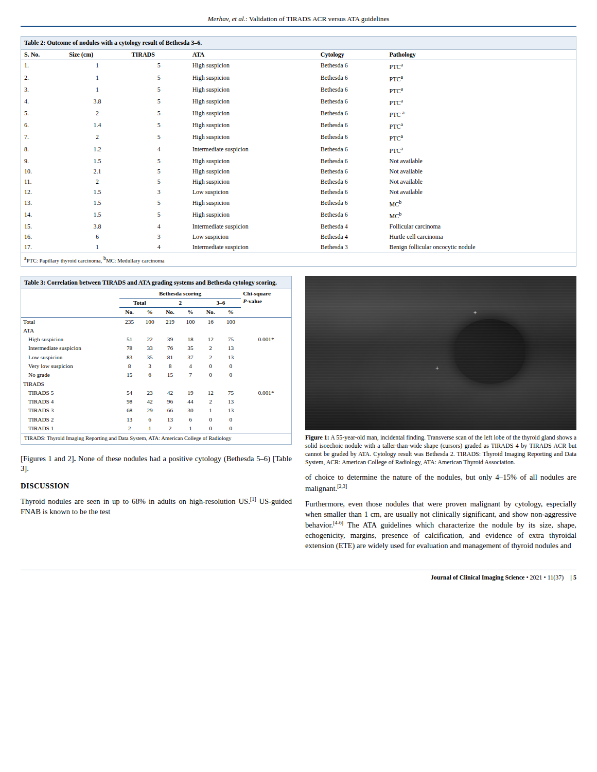Merhav, et al.: Validation of TIRADS ACR versus ATA guidelines
Table 2: Outcome of nodules with a cytology result of Bethesda 3–6.
| S. No. | Size (cm) | TIRADS | ATA | Cytology | Pathology |
| --- | --- | --- | --- | --- | --- |
| 1. | 1 | 5 | High suspicion | Bethesda 6 | PTC a |
| 2. | 1 | 5 | High suspicion | Bethesda 6 | PTC a |
| 3. | 1 | 5 | High suspicion | Bethesda 6 | PTC a |
| 4. | 3.8 | 5 | High suspicion | Bethesda 6 | PTC a |
| 5. | 2 | 5 | High suspicion | Bethesda 6 | PTC a |
| 6. | 1.4 | 5 | High suspicion | Bethesda 6 | PTC a |
| 7. | 2 | 5 | High suspicion | Bethesda 6 | PTC a |
| 8. | 1.2 | 4 | Intermediate suspicion | Bethesda 6 | PTC a |
| 9. | 1.5 | 5 | High suspicion | Bethesda 6 | Not available |
| 10. | 2.1 | 5 | High suspicion | Bethesda 6 | Not available |
| 11. | 2 | 5 | High suspicion | Bethesda 6 | Not available |
| 12. | 1.5 | 3 | Low suspicion | Bethesda 6 | Not available |
| 13. | 1.5 | 5 | High suspicion | Bethesda 6 | MC b |
| 14. | 1.5 | 5 | High suspicion | Bethesda 6 | MC b |
| 15. | 3.8 | 4 | Intermediate suspicion | Bethesda 4 | Follicular carcinoma |
| 16. | 6 | 3 | Low suspicion | Bethesda 4 | Hurtle cell carcinoma |
| 17. | 1 | 4 | Intermediate suspicion | Bethesda 3 | Benign follicular oncocytic nodule |
aPTC: Papillary thyroid carcinoma, bMC: Medullary carcinoma
Table 3: Correlation between TIRADS and ATA grading systems and Bethesda cytology scoring.
| | Bethesda scoring | Chi-square P -value |
| --- | --- | --- |
| Total | 2 | 3–6 |
| No. | % | No. | % | No. | % |
| Total | 235 | 100 | 219 | 100 | 16 | 100 | |
| ATA | | | | | | | |
| High suspicion | 51 | 22 | 39 | 18 | 12 | 75 | 0.001* |
| Intermediate suspicion | 78 | 33 | 76 | 35 | 2 | 13 | |
| Low suspicion | 83 | 35 | 81 | 37 | 2 | 13 | |
| Very low suspicion | 8 | 3 | 8 | 4 | 0 | 0 | |
| No grade | 15 | 6 | 15 | 7 | 0 | 0 | |
| TIRADS | | | | | | | |
| TIRADS 5 | 54 | 23 | 42 | 19 | 12 | 75 | 0.001* |
| TIRADS 4 | 98 | 42 | 96 | 44 | 2 | 13 | |
| TIRADS 3 | 68 | 29 | 66 | 30 | 1 | 13 | |
| TIRADS 2 | 13 | 6 | 13 | 6 | 0 | 0 | |
| TIRADS 1 | 2 | 1 | 2 | 1 | 0 | 0 | |
TIRADS: Thyroid Imaging Reporting and Data System, ATA: American College of Radiology
[Figures 1 and 2]. None of these nodules had a positive cytology (Bethesda 5–6) [Table 3].
DISCUSSION
Thyroid nodules are seen in up to 68% in adults on high-resolution US.[1] US-guided FNAB is known to be the test
+ +
Figure 1: A 55-year-old man, incidental finding. Transverse scan of the left lobe of the thyroid gland shows a solid isoechoic nodule with a taller-than-wide shape (cursors) graded as TIRADS 4 by TIRADS ACR but cannot be graded by ATA. Cytology result was Bethesda 2. TIRADS: Thyroid Imaging Reporting and Data System, ACR: American College of Radiology, ATA: American Thyroid Association.
of choice to determine the nature of the nodules, but only 4–15% of all nodules are malignant.[2,3]
Furthermore, even those nodules that were proven malignant by cytology, especially when smaller than 1 cm, are usually not clinically significant, and show non-aggressive behavior.[4-6] The ATA guidelines which characterize the nodule by its size, shape, echogenicity, margins, presence of calcification, and evidence of extra thyroidal extension (ETE) are widely used for evaluation and management of thyroid nodules and
Journal of Clinical Imaging Science • 2021 • 11(37) | 5